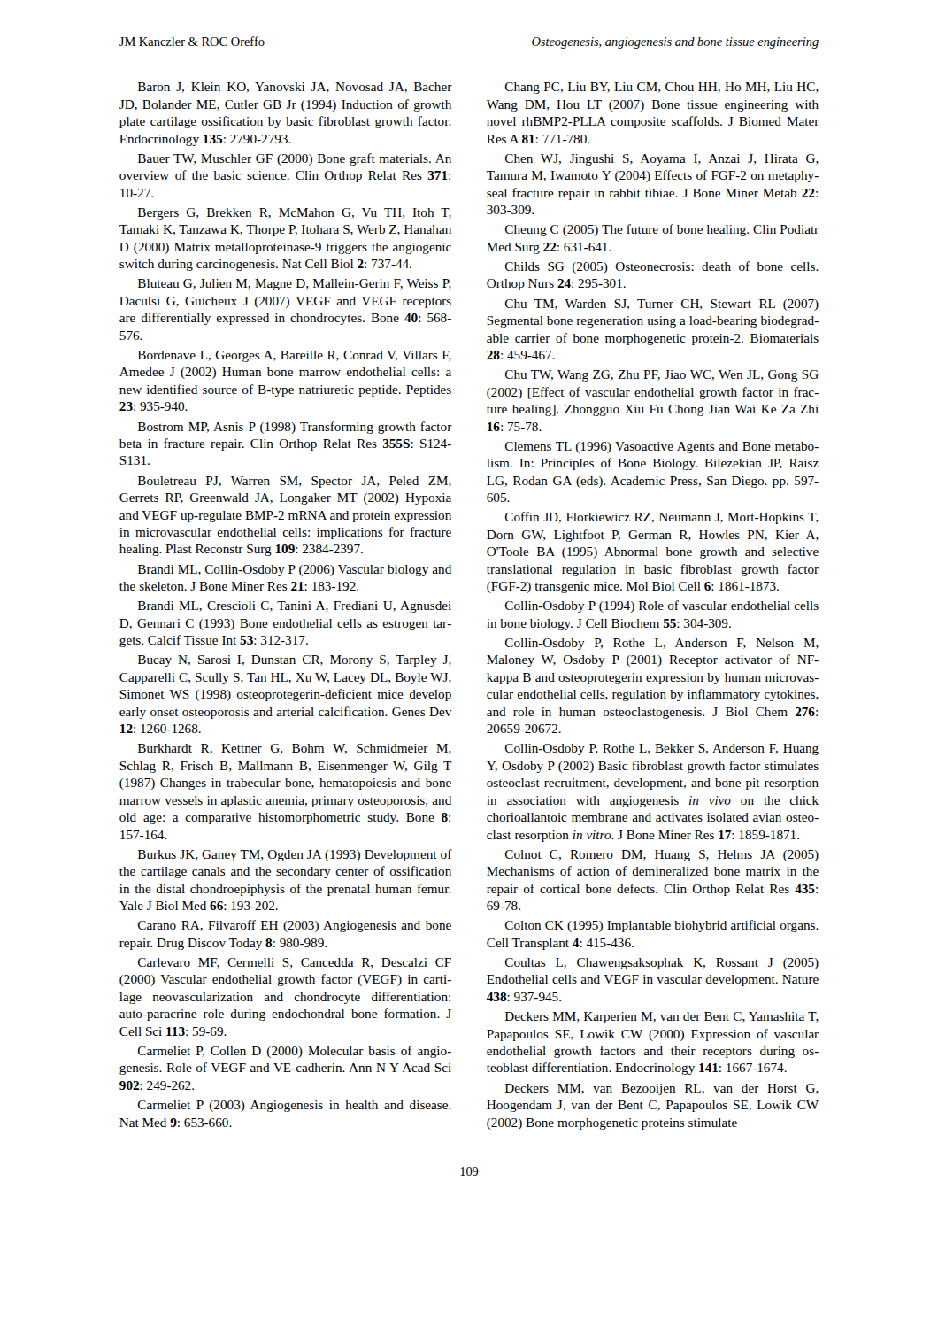JM Kanczler & ROC Oreffo Osteogenesis, angiogenesis and bone tissue engineering
Baron J, Klein KO, Yanovski JA, Novosad JA, Bacher JD, Bolander ME, Cutler GB Jr (1994) Induction of growth plate cartilage ossification by basic fibroblast growth factor. Endocrinology 135: 2790-2793.
Bauer TW, Muschler GF (2000) Bone graft materials. An overview of the basic science. Clin Orthop Relat Res 371: 10-27.
Bergers G, Brekken R, McMahon G, Vu TH, Itoh T, Tamaki K, Tanzawa K, Thorpe P, Itohara S, Werb Z, Hanahan D (2000) Matrix metalloproteinase-9 triggers the angiogenic switch during carcinogenesis. Nat Cell Biol 2: 737-44.
Bluteau G, Julien M, Magne D, Mallein-Gerin F, Weiss P, Daculsi G, Guicheux J (2007) VEGF and VEGF receptors are differentially expressed in chondrocytes. Bone 40: 568-576.
Bordenave L, Georges A, Bareille R, Conrad V, Villars F, Amedee J (2002) Human bone marrow endothelial cells: a new identified source of B-type natriuretic peptide. Peptides 23: 935-940.
Bostrom MP, Asnis P (1998) Transforming growth factor beta in fracture repair. Clin Orthop Relat Res 355S: S124-S131.
Bouletreau PJ, Warren SM, Spector JA, Peled ZM, Gerrets RP, Greenwald JA, Longaker MT (2002) Hypoxia and VEGF up-regulate BMP-2 mRNA and protein expression in microvascular endothelial cells: implications for fracture healing. Plast Reconstr Surg 109: 2384-2397.
Brandi ML, Collin-Osdoby P (2006) Vascular biology and the skeleton. J Bone Miner Res 21: 183-192.
Brandi ML, Crescioli C, Tanini A, Frediani U, Agnusdei D, Gennari C (1993) Bone endothelial cells as estrogen targets. Calcif Tissue Int 53: 312-317.
Bucay N, Sarosi I, Dunstan CR, Morony S, Tarpley J, Capparelli C, Scully S, Tan HL, Xu W, Lacey DL, Boyle WJ, Simonet WS (1998) osteoprotegerin-deficient mice develop early onset osteoporosis and arterial calcification. Genes Dev 12: 1260-1268.
Burkhardt R, Kettner G, Bohm W, Schmidmeier M, Schlag R, Frisch B, Mallmann B, Eisenmenger W, Gilg T (1987) Changes in trabecular bone, hematopoiesis and bone marrow vessels in aplastic anemia, primary osteoporosis, and old age: a comparative histomorphometric study. Bone 8: 157-164.
Burkus JK, Ganey TM, Ogden JA (1993) Development of the cartilage canals and the secondary center of ossification in the distal chondroepiphysis of the prenatal human femur. Yale J Biol Med 66: 193-202.
Carano RA, Filvaroff EH (2003) Angiogenesis and bone repair. Drug Discov Today 8: 980-989.
Carlevaro MF, Cermelli S, Cancedda R, Descalzi CF (2000) Vascular endothelial growth factor (VEGF) in cartilage neovascularization and chondrocyte differentiation: auto-paracrine role during endochondral bone formation. J Cell Sci 113: 59-69.
Carmeliet P, Collen D (2000) Molecular basis of angiogenesis. Role of VEGF and VE-cadherin. Ann N Y Acad Sci 902: 249-262.
Carmeliet P (2003) Angiogenesis in health and disease. Nat Med 9: 653-660.
Chang PC, Liu BY, Liu CM, Chou HH, Ho MH, Liu HC, Wang DM, Hou LT (2007) Bone tissue engineering with novel rhBMP2-PLLA composite scaffolds. J Biomed Mater Res A 81: 771-780.
Chen WJ, Jingushi S, Aoyama I, Anzai J, Hirata G, Tamura M, Iwamoto Y (2004) Effects of FGF-2 on metaphyseal fracture repair in rabbit tibiae. J Bone Miner Metab 22: 303-309.
Cheung C (2005) The future of bone healing. Clin Podiatr Med Surg 22: 631-641.
Childs SG (2005) Osteonecrosis: death of bone cells. Orthop Nurs 24: 295-301.
Chu TM, Warden SJ, Turner CH, Stewart RL (2007) Segmental bone regeneration using a load-bearing biodegradable carrier of bone morphogenetic protein-2. Biomaterials 28: 459-467.
Chu TW, Wang ZG, Zhu PF, Jiao WC, Wen JL, Gong SG (2002) [Effect of vascular endothelial growth factor in fracture healing]. Zhongguo Xiu Fu Chong Jian Wai Ke Za Zhi 16: 75-78.
Clemens TL (1996) Vasoactive Agents and Bone metabolism. In: Principles of Bone Biology. Bilezekian JP, Raisz LG, Rodan GA (eds). Academic Press, San Diego. pp. 597-605.
Coffin JD, Florkiewicz RZ, Neumann J, Mort-Hopkins T, Dorn GW, Lightfoot P, German R, Howles PN, Kier A, O'Toole BA (1995) Abnormal bone growth and selective translational regulation in basic fibroblast growth factor (FGF-2) transgenic mice. Mol Biol Cell 6: 1861-1873.
Collin-Osdoby P (1994) Role of vascular endothelial cells in bone biology. J Cell Biochem 55: 304-309.
Collin-Osdoby P, Rothe L, Anderson F, Nelson M, Maloney W, Osdoby P (2001) Receptor activator of NF-kappa B and osteoprotegerin expression by human microvascular endothelial cells, regulation by inflammatory cytokines, and role in human osteoclastogenesis. J Biol Chem 276: 20659-20672.
Collin-Osdoby P, Rothe L, Bekker S, Anderson F, Huang Y, Osdoby P (2002) Basic fibroblast growth factor stimulates osteoclast recruitment, development, and bone pit resorption in association with angiogenesis in vivo on the chick chorioallantoic membrane and activates isolated avian osteoclast resorption in vitro. J Bone Miner Res 17: 1859-1871.
Colnot C, Romero DM, Huang S, Helms JA (2005) Mechanisms of action of demineralized bone matrix in the repair of cortical bone defects. Clin Orthop Relat Res 435: 69-78.
Colton CK (1995) Implantable biohybrid artificial organs. Cell Transplant 4: 415-436.
Coultas L, Chawengsaksophak K, Rossant J (2005) Endothelial cells and VEGF in vascular development. Nature 438: 937-945.
Deckers MM, Karperien M, van der Bent C, Yamashita T, Papapoulos SE, Lowik CW (2000) Expression of vascular endothelial growth factors and their receptors during osteoblast differentiation. Endocrinology 141: 1667-1674.
Deckers MM, van Bezooijen RL, van der Horst G, Hoogendam J, van der Bent C, Papapoulos SE, Lowik CW (2002) Bone morphogenetic proteins stimulate
109